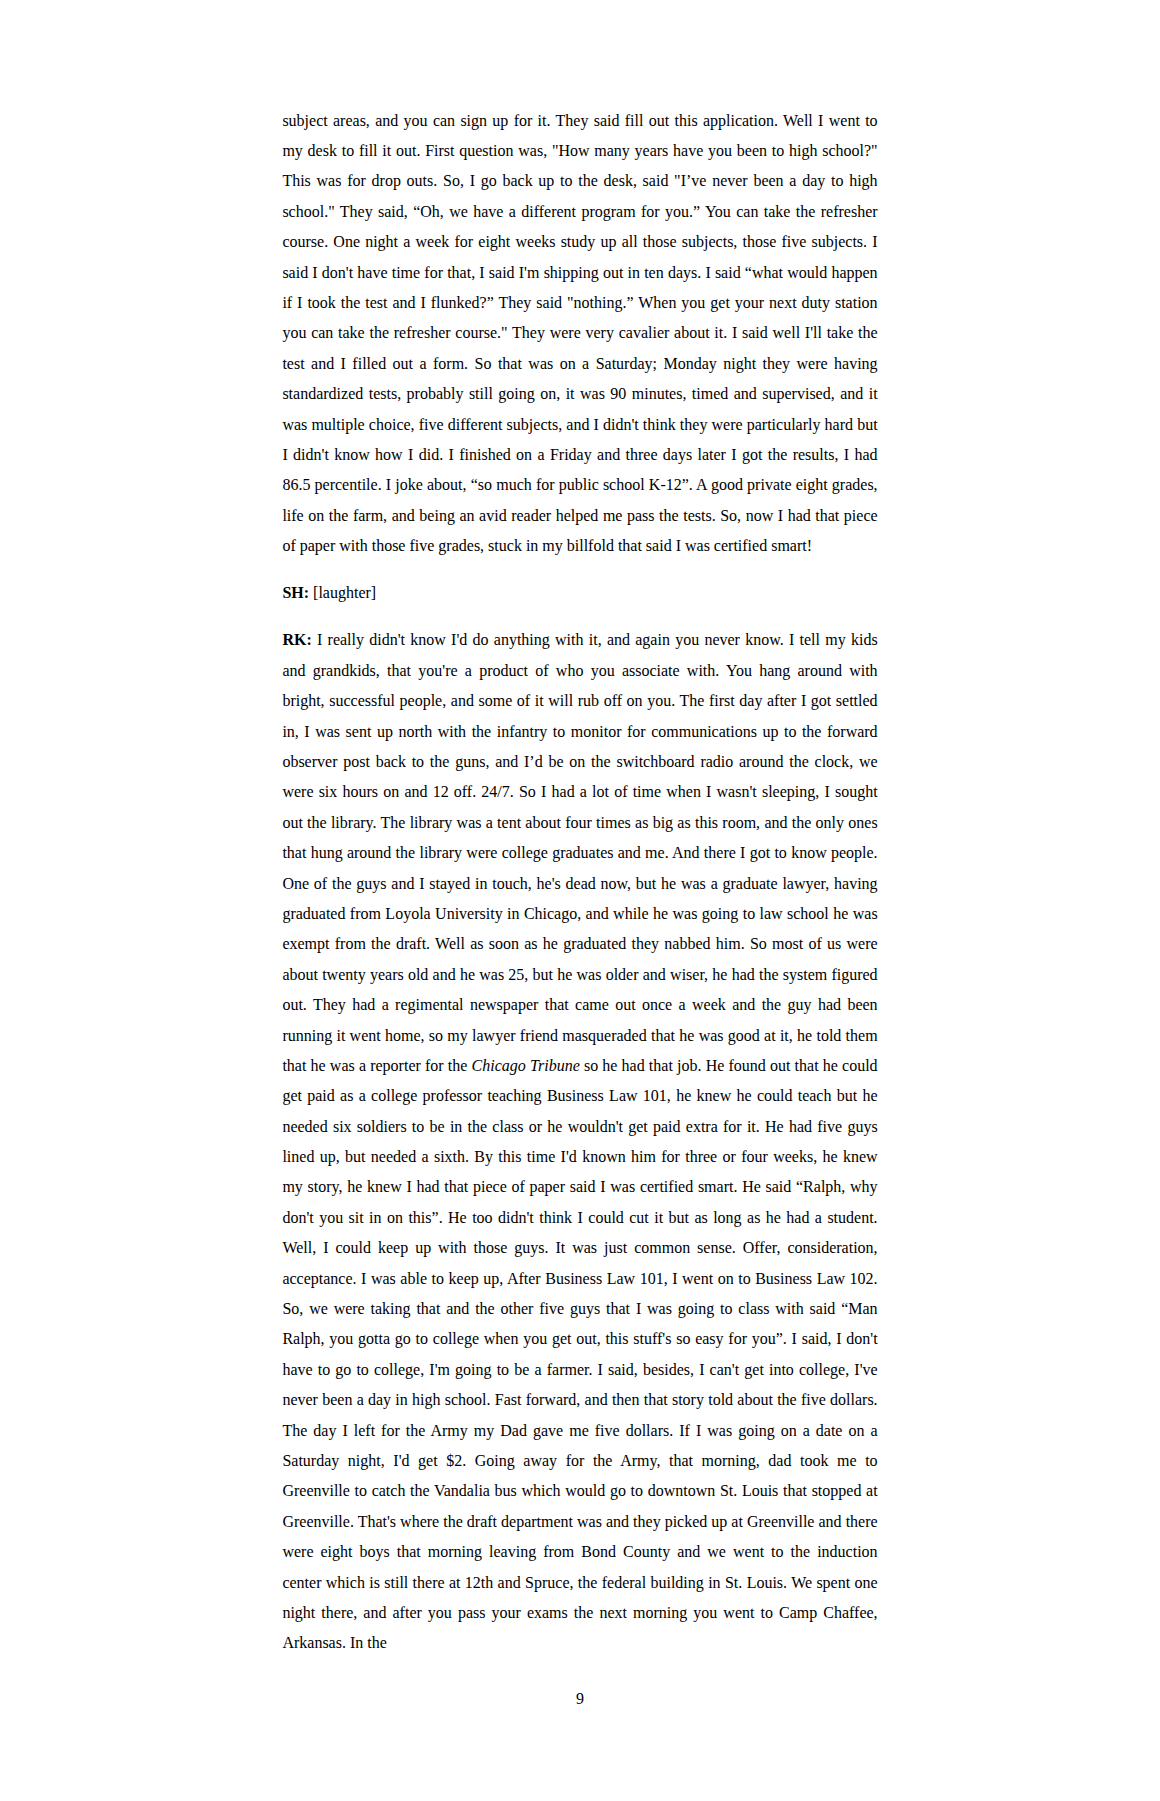subject areas, and you can sign up for it. They said fill out this application. Well I went to my desk to fill it out. First question was, "How many years have you been to high school?" This was for drop outs. So, I go back up to the desk, said "I’ve never been a day to high school." They said, “Oh, we have a different program for you.” You can take the refresher course. One night a week for eight weeks study up all those subjects, those five subjects. I said I don't have time for that, I said I'm shipping out in ten days. I said “what would happen if I took the test and I flunked?” They said "nothing.” When you get your next duty station you can take the refresher course." They were very cavalier about it. I said well I'll take the test and I filled out a form. So that was on a Saturday; Monday night they were having standardized tests, probably still going on, it was 90 minutes, timed and supervised, and it was multiple choice, five different subjects, and I didn't think they were particularly hard but I didn't know how I did. I finished on a Friday and three days later I got the results, I had 86.5 percentile. I joke about, “so much for public school K-12”. A good private eight grades, life on the farm, and being an avid reader helped me pass the tests. So, now I had that piece of paper with those five grades, stuck in my billfold that said I was certified smart!
SH: [laughter]
RK: I really didn't know I'd do anything with it, and again you never know. I tell my kids and grandkids, that you're a product of who you associate with. You hang around with bright, successful people, and some of it will rub off on you. The first day after I got settled in, I was sent up north with the infantry to monitor for communications up to the forward observer post back to the guns, and I’d be on the switchboard radio around the clock, we were six hours on and 12 off. 24/7. So I had a lot of time when I wasn't sleeping, I sought out the library. The library was a tent about four times as big as this room, and the only ones that hung around the library were college graduates and me. And there I got to know people. One of the guys and I stayed in touch, he's dead now, but he was a graduate lawyer, having graduated from Loyola University in Chicago, and while he was going to law school he was exempt from the draft. Well as soon as he graduated they nabbed him. So most of us were about twenty years old and he was 25, but he was older and wiser, he had the system figured out. They had a regimental newspaper that came out once a week and the guy had been running it went home, so my lawyer friend masqueraded that he was good at it, he told them that he was a reporter for the Chicago Tribune so he had that job. He found out that he could get paid as a college professor teaching Business Law 101, he knew he could teach but he needed six soldiers to be in the class or he wouldn't get paid extra for it. He had five guys lined up, but needed a sixth. By this time I'd known him for three or four weeks, he knew my story, he knew I had that piece of paper said I was certified smart. He said “Ralph, why don't you sit in on this”. He too didn't think I could cut it but as long as he had a student. Well, I could keep up with those guys. It was just common sense. Offer, consideration, acceptance. I was able to keep up, After Business Law 101, I went on to Business Law 102. So, we were taking that and the other five guys that I was going to class with said “Man Ralph, you gotta go to college when you get out, this stuff's so easy for you”. I said, I don't have to go to college, I'm going to be a farmer. I said, besides, I can't get into college, I've never been a day in high school. Fast forward, and then that story told about the five dollars. The day I left for the Army my Dad gave me five dollars. If I was going on a date on a Saturday night, I'd get $2. Going away for the Army, that morning, dad took me to Greenville to catch the Vandalia bus which would go to downtown St. Louis that stopped at Greenville. That's where the draft department was and they picked up at Greenville and there were eight boys that morning leaving from Bond County and we went to the induction center which is still there at 12th and Spruce, the federal building in St. Louis. We spent one night there, and after you pass your exams the next morning you went to Camp Chaffee, Arkansas. In the
9